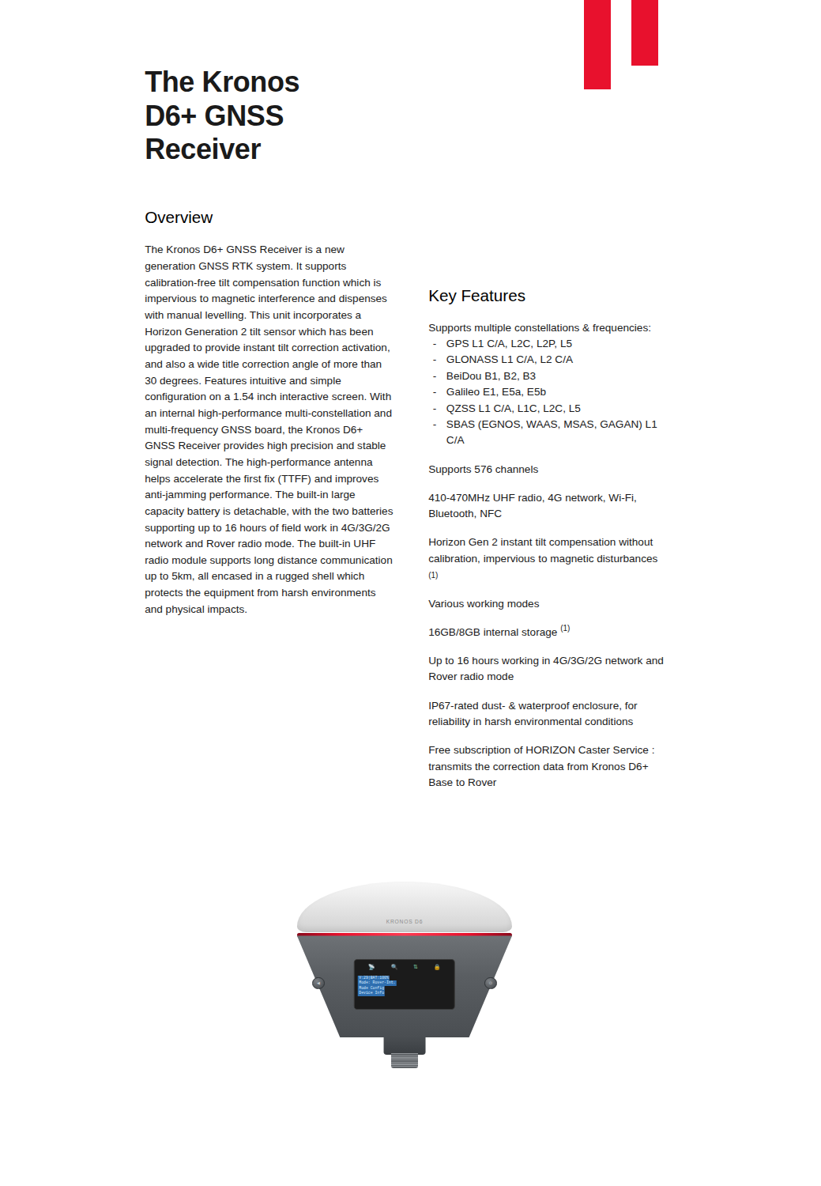The Kronos D6+ GNSS Receiver
Overview
The Kronos D6+ GNSS Receiver is a new generation GNSS RTK system. It supports calibration-free tilt compensation function which is impervious to magnetic interference and dispenses with manual levelling. This unit incorporates a Horizon Generation 2 tilt sensor which has been upgraded to provide instant tilt correction activation, and also a wide title correction angle of more than 30 degrees. Features intuitive and simple configuration on a 1.54 inch interactive screen. With an internal high-performance multi-constellation and multi-frequency GNSS board, the Kronos D6+ GNSS Receiver provides high precision and stable signal detection. The high-performance antenna helps accelerate the first fix (TTFF) and improves anti-jamming performance. The built-in large capacity battery is detachable, with the two batteries supporting up to 16 hours of field work in 4G/3G/2G network and Rover radio mode. The built-in UHF radio module supports long distance communication up to 5km, all encased in a rugged shell which protects the equipment from harsh environments and physical impacts.
Key Features
Supports multiple constellations & frequencies:
GPS L1 C/A, L2C, L2P, L5
GLONASS L1 C/A, L2 C/A
BeiDou B1, B2, B3
Galileo E1, E5a, E5b
QZSS L1 C/A, L1C, L2C, L5
SBAS (EGNOS, WAAS, MSAS, GAGAN) L1 C/A
Supports 576 channels
410-470MHz UHF radio, 4G network, Wi-Fi, Bluetooth, NFC
Horizon Gen 2 instant tilt compensation without calibration, impervious to magnetic disturbances (1)
Various working modes
16GB/8GB internal storage (1)
Up to 16 hours working in 4G/3G/2G network and Rover radio mode
IP67-rated dust- & waterproof enclosure, for reliability in harsh environmental conditions
Free subscription of HORIZON Caster Service : transmits the correction data from Kronos D6+ Base to Rover
KRONOS D6
◀
⏻
📡 🔍 ⇅ 🔒
V:29|BAT:100%
Mode: Rover-Int.
Mode Config
Device Info